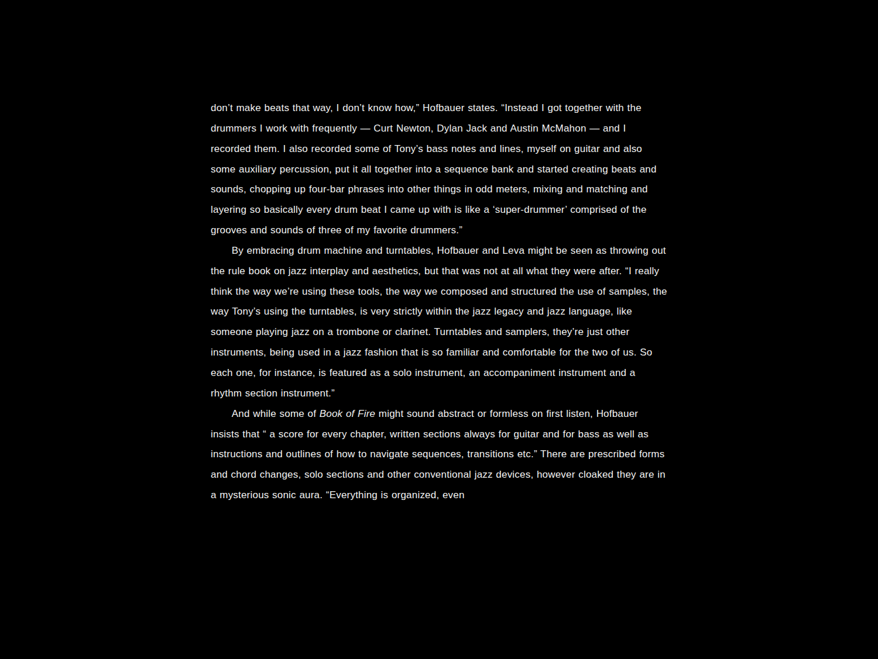don’t make beats that way, I don’t know how,” Hofbauer states. “Instead I got together with the drummers I work with frequently — Curt Newton, Dylan Jack and Austin McMahon — and I recorded them. I also recorded some of Tony’s bass notes and lines, myself on guitar and also some auxiliary percussion, put it all together into a sequence bank and started creating beats and sounds, chopping up four-bar phrases into other things in odd meters, mixing and matching and layering so basically every drum beat I came up with is like a ‘super-drummer’ comprised of the grooves and sounds of three of my favorite drummers.”
By embracing drum machine and turntables, Hofbauer and Leva might be seen as throwing out the rule book on jazz interplay and aesthetics, but that was not at all what they were after. “I really think the way we’re using these tools, the way we composed and structured the use of samples, the way Tony’s using the turntables, is very strictly within the jazz legacy and jazz language, like someone playing jazz on a trombone or clarinet. Turntables and samplers, they’re just other instruments, being used in a jazz fashion that is so familiar and comfortable for the two of us. So each one, for instance, is featured as a solo instrument, an accompaniment instrument and a rhythm section instrument.”
And while some of Book of Fire might sound abstract or formless on first listen, Hofbauer insists that “ a score for every chapter, written sections always for guitar and for bass as well as instructions and outlines of how to navigate sequences, transitions etc.” There are prescribed forms and chord changes, solo sections and other conventional jazz devices, however cloaked they are in a mysterious sonic aura. “Everything is organized, even